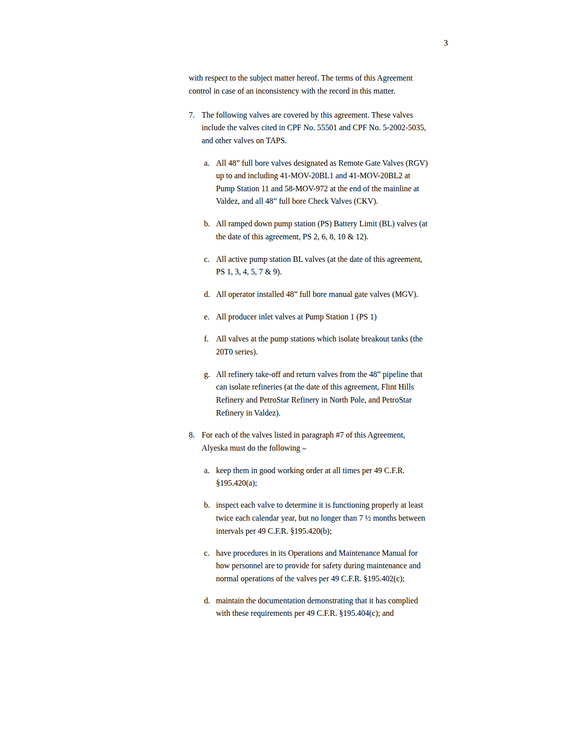3
with respect to the subject matter hereof. The terms of this Agreement control in case of an inconsistency with the record in this matter.
The following valves are covered by this agreement. These valves include the valves cited in CPF No. 55501 and CPF No. 5-2002-5035, and other valves on TAPS.
All 48” full bore valves designated as Remote Gate Valves (RGV) up to and including 41-MOV-20BL1 and 41-MOV-20BL2 at Pump Station 11 and 58-MOV-972 at the end of the mainline at Valdez, and all 48” full bore Check Valves (CKV).
All ramped down pump station (PS) Battery Limit (BL) valves (at the date of this agreement, PS 2, 6, 8, 10 & 12).
All active pump station BL valves (at the date of this agreement, PS 1, 3, 4, 5, 7 & 9).
All operator installed 48” full bore manual gate valves (MGV).
All producer inlet valves at Pump Station 1 (PS 1)
All valves at the pump stations which isolate breakout tanks (the 20T0 series).
All refinery take-off and return valves from the 48” pipeline that can isolate refineries (at the date of this agreement, Flint Hills Refinery and PetroStar Refinery in North Pole, and PetroStar Refinery in Valdez).
For each of the valves listed in paragraph #7 of this Agreement, Alyeska must do the following –
keep them in good working order at all times per 49 C.F.R. §195.420(a);
inspect each valve to determine it is functioning properly at least twice each calendar year, but no longer than 7 ½ months between intervals per 49 C.F.R. §195.420(b);
have procedures in its Operations and Maintenance Manual for how personnel are to provide for safety during maintenance and normal operations of the valves per 49 C.F.R. §195.402(c);
maintain the documentation demonstrating that it has complied with these requirements per 49 C.F.R. §195.404(c); and